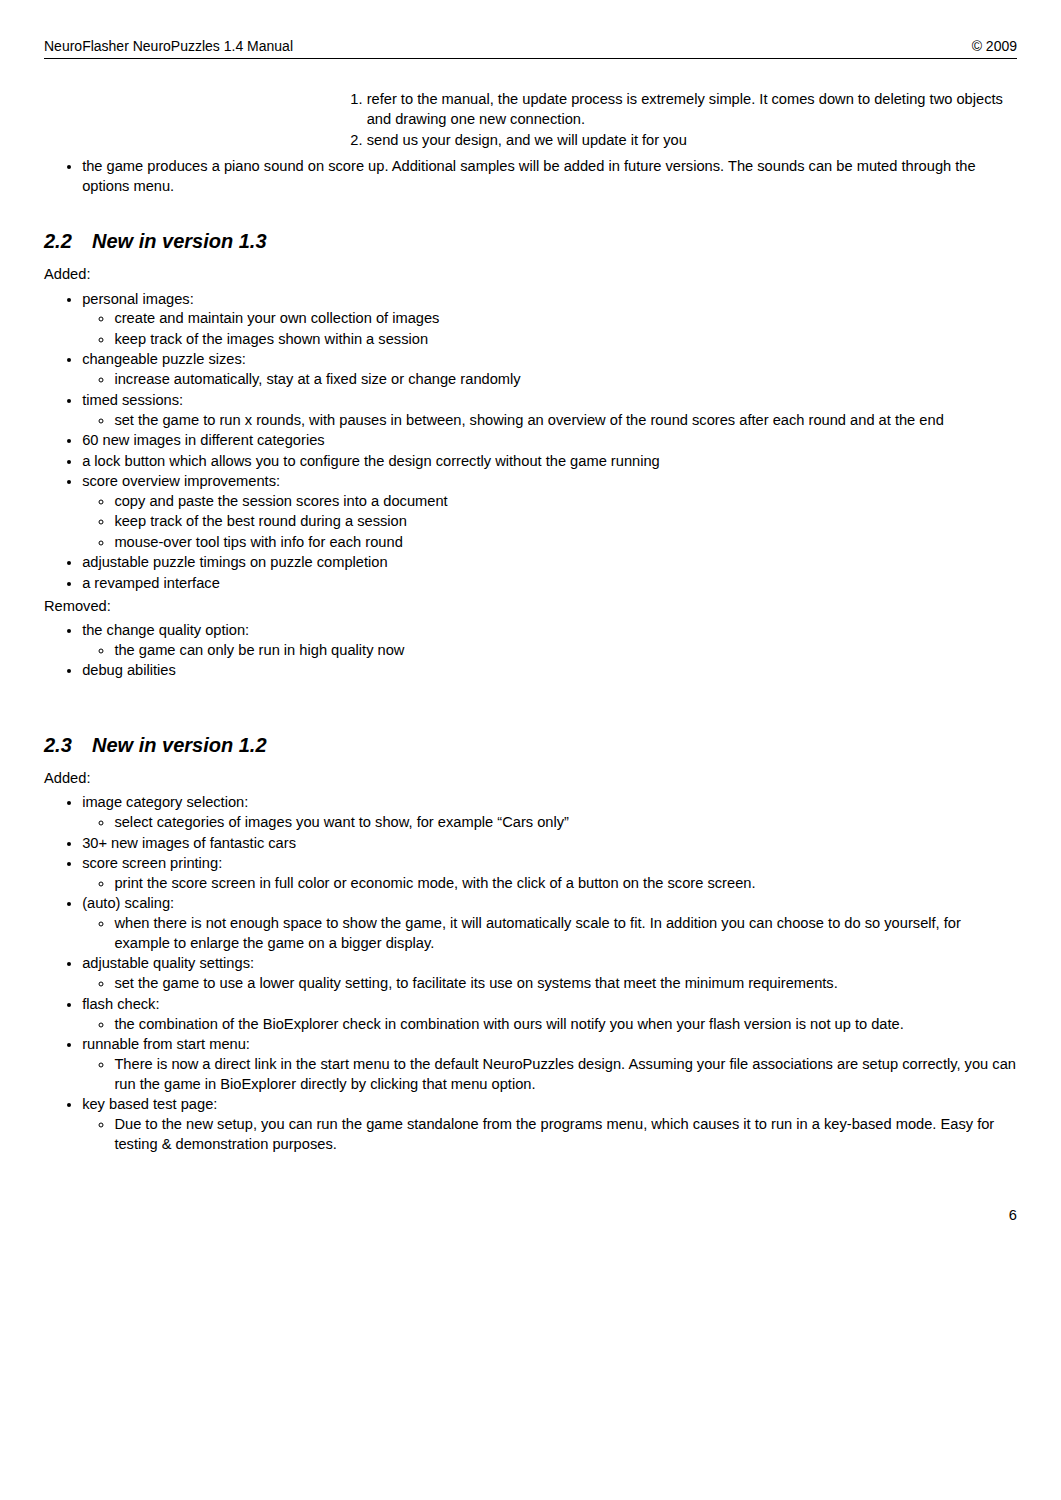NeuroFlasher NeuroPuzzles 1.4 Manual © 2009
refer to the manual, the update process is extremely simple. It comes down to deleting two objects and drawing one new connection.
send us your design, and we will update it for you
the game produces a piano sound on score up. Additional samples will be added in future versions. The sounds can be muted through the options menu.
2.2 New in version 1.3
Added:
personal images:
create and maintain your own collection of images
keep track of the images shown within a session
changeable puzzle sizes:
increase automatically, stay at a fixed size or change randomly
timed sessions:
set the game to run x rounds, with pauses in between, showing an overview of the round scores after each round and at the end
60 new images in different categories
a lock button which allows you to configure the design correctly without the game running
score overview improvements:
copy and paste the session scores into a document
keep track of the best round during a session
mouse-over tool tips with info for each round
adjustable puzzle timings on puzzle completion
a revamped interface
Removed:
the change quality option:
the game can only be run in high quality now
debug abilities
2.3 New in version 1.2
Added:
image category selection:
select categories of images you want to show, for example “Cars only”
30+ new images of fantastic cars
score screen printing:
print the score screen in full color or economic mode, with the click of a button on the score screen.
(auto) scaling:
when there is not enough space to show the game, it will automatically scale to fit. In addition you can choose to do so yourself, for example to enlarge the game on a bigger display.
adjustable quality settings:
set the game to use a lower quality setting, to facilitate its use on systems that meet the minimum requirements.
flash check:
the combination of the BioExplorer check in combination with ours will notify you when your flash version is not up to date.
runnable from start menu:
There is now a direct link in the start menu to the default NeuroPuzzles design. Assuming your file associations are setup correctly, you can run the game in BioExplorer directly by clicking that menu option.
key based test page:
Due to the new setup, you can run the game standalone from the programs menu, which causes it to run in a key-based mode. Easy for testing & demonstration purposes.
6